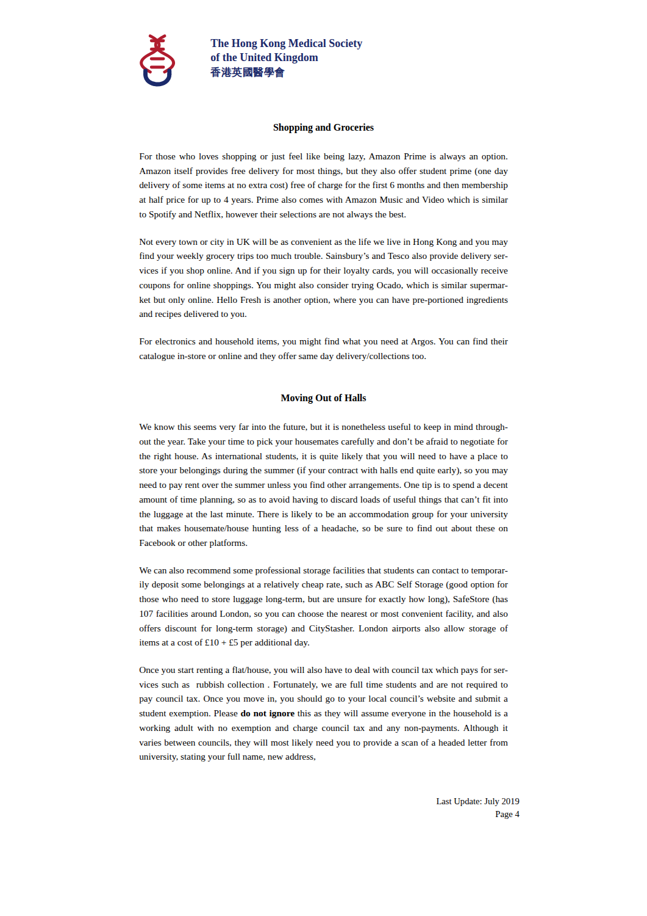The Hong Kong Medical Society
of the United Kingdom 香港英國醫學會
Shopping and Groceries
For those who loves shopping or just feel like being lazy, Amazon Prime is always an option. Amazon itself provides free delivery for most things, but they also offer student prime (one day delivery of some items at no extra cost) free of charge for the first 6 months and then membership at half price for up to 4 years. Prime also comes with Amazon Music and Video which is similar to Spotify and Netflix, however their selections are not always the best.
Not every town or city in UK will be as convenient as the life we live in Hong Kong and you may find your weekly grocery trips too much trouble. Sainsbury’s and Tesco also provide delivery services if you shop online. And if you sign up for their loyalty cards, you will occasionally receive coupons for online shoppings. You might also consider trying Ocado, which is similar supermarket but only online. Hello Fresh is another option, where you can have pre-portioned ingredients and recipes delivered to you.
For electronics and household items, you might find what you need at Argos. You can find their catalogue in-store or online and they offer same day delivery/collections too.
Moving Out of Halls
We know this seems very far into the future, but it is nonetheless useful to keep in mind throughout the year. Take your time to pick your housemates carefully and don’t be afraid to negotiate for the right house. As international students, it is quite likely that you will need to have a place to store your belongings during the summer (if your contract with halls end quite early), so you may need to pay rent over the summer unless you find other arrangements. One tip is to spend a decent amount of time planning, so as to avoid having to discard loads of useful things that can’t fit into the luggage at the last minute. There is likely to be an accommodation group for your university that makes housemate/house hunting less of a headache, so be sure to find out about these on Facebook or other platforms.
We can also recommend some professional storage facilities that students can contact to temporarily deposit some belongings at a relatively cheap rate, such as ABC Self Storage (good option for those who need to store luggage long-term, but are unsure for exactly how long), SafeStore (has 107 facilities around London, so you can choose the nearest or most convenient facility, and also offers discount for long-term storage) and CityStasher. London airports also allow storage of items at a cost of £10 + £5 per additional day.
Once you start renting a flat/house, you will also have to deal with council tax which pays for services such as rubbish collection . Fortunately, we are full time students and are not required to pay council tax. Once you move in, you should go to your local council’s website and submit a student exemption. Please do not ignore this as they will assume everyone in the household is a working adult with no exemption and charge council tax and any non-payments. Although it varies between councils, they will most likely need you to provide a scan of a headed letter from university, stating your full name, new address,
Last Update: July 2019
Page 4